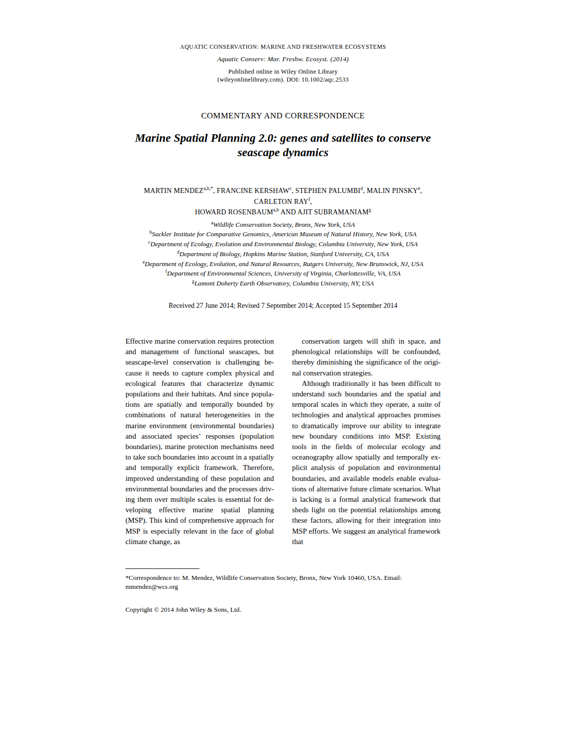Aquatic Conservation: Marine and Freshwater Ecosystems
Aquatic Conserv: Mar. Freshw. Ecosyst. (2014)
Published online in Wiley Online Library
(wileyonlinelibrary.com). DOI: 10.1002/aqc.2533
Commentary and Correspondence
Marine Spatial Planning 2.0: genes and satellites to conserve
seascape dynamics
Martin Mendeza,b,*, Francine Kershawc, Stephen Palumbid, Malin Pinskye, Carleton Rayf,
Howard Rosenbauma,b and Ajit Subramaniamg
aWildlife Conservation Society, Bronx, New York, USA
bSackler Institute for Comparative Genomics, American Museum of Natural History, New York, USA
cDepartment of Ecology, Evolution and Environmental Biology, Columbia University, New York, USA
dDepartment of Biology, Hopkins Marine Station, Stanford University, CA, USA
eDepartment of Ecology, Evolution, and Natural Resources, Rutgers University, New Brunswick, NJ, USA
fDepartment of Environmental Sciences, University of Virginia, Charlottesville, VA, USA
gLamont Doherty Earth Observatory, Columbia University, NY, USA
Received 27 June 2014; Revised 7 September 2014; Accepted 15 September 2014
Effective marine conservation requires protection and management of functional seascapes, but seascape-level conservation is challenging because it needs to capture complex physical and ecological features that characterize dynamic populations and their habitats. And since populations are spatially and temporally bounded by combinations of natural heterogeneities in the marine environment (environmental boundaries) and associated species’ responses (population boundaries), marine protection mechanisms need to take such boundaries into account in a spatially and temporally explicit framework. Therefore, improved understanding of these population and environmental boundaries and the processes driving them over multiple scales is essential for developing effective marine spatial planning (MSP). This kind of comprehensive approach for MSP is especially relevant in the face of global climate change, as
conservation targets will shift in space, and phenological relationships will be confounded, thereby diminishing the significance of the original conservation strategies.
Although traditionally it has been difficult to understand such boundaries and the spatial and temporal scales in which they operate, a suite of technologies and analytical approaches promises to dramatically improve our ability to integrate new boundary conditions into MSP. Existing tools in the fields of molecular ecology and oceanography allow spatially and temporally explicit analysis of population and environmental boundaries, and available models enable evaluations of alternative future climate scenarios. What is lacking is a formal analytical framework that sheds light on the potential relationships among these factors, allowing for their integration into MSP efforts. We suggest an analytical framework that
*Correspondence to: M. Mendez, Wildlife Conservation Society, Bronx, New York 10460, USA. Email: mmendez@wcs.org
Copyright © 2014 John Wiley & Sons, Ltd.